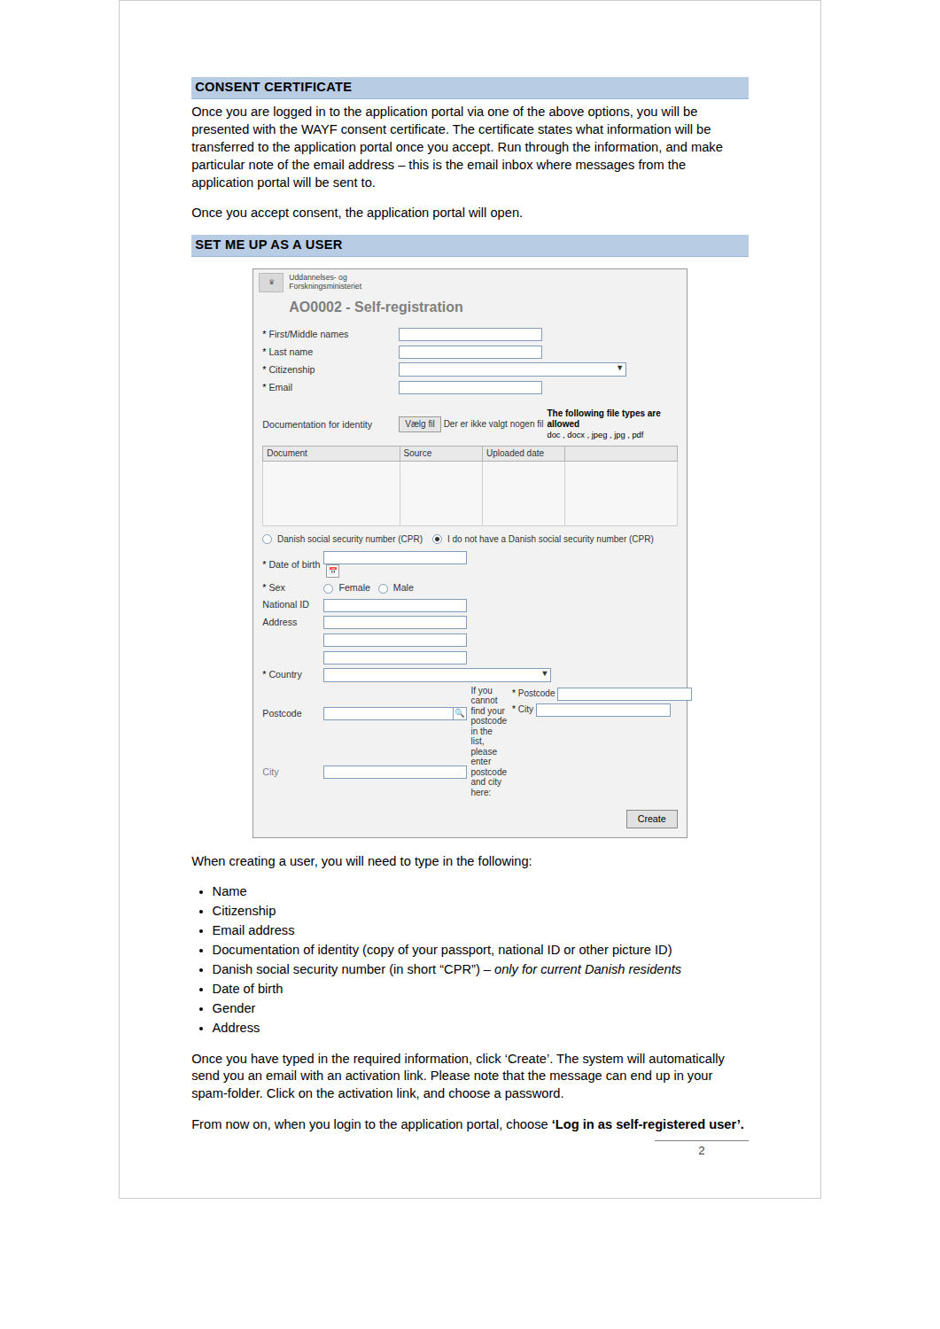Consent certificate
Once you are logged in to the application portal via one of the above options, you will be presented with the WAYF consent certificate. The certificate states what information will be transferred to the application portal once you accept. Run through the information, and make particular note of the email address – this is the email inbox where messages from the application portal will be sent to.
Once you accept consent, the application portal will open.
Set me up as a user
♛
Uddannelses- og
Forskningsministeriet
AO0002 - Self-registration
| * First/Middle names | | |
| * Last name | | |
| * Citizenship | |
| * Email | | |
| Documentation for identity | Vælg fil Der er ikke valgt nogen fil | The following file types are allowed doc , docx , jpeg , jpg , pdf |
| Document | Source | Uploaded date | |
| --- | --- | --- | --- |
Danish social security number (CPR) I do not have a Danish social security number (CPR)
| * Date of birth | 📅 | |
| * Sex | Female Male | |
| National ID | | |
| Address | | |
| * Country | |
| Postcode | 🔍 | / If you cannot find your postcode in the list, please enter postcode and city here: / * Postcode * City / |
| City | |
Create
When creating a user, you will need to type in the following:
Name
Citizenship
Email address
Documentation of identity (copy of your passport, national ID or other picture ID)
Danish social security number (in short “CPR”) – only for current Danish residents
Date of birth
Gender
Address
Once you have typed in the required information, click ‘Create’. The system will automatically send you an email with an activation link. Please note that the message can end up in your spam-folder. Click on the activation link, and choose a password.
From now on, when you login to the application portal, choose ‘Log in as self-registered user’.
2